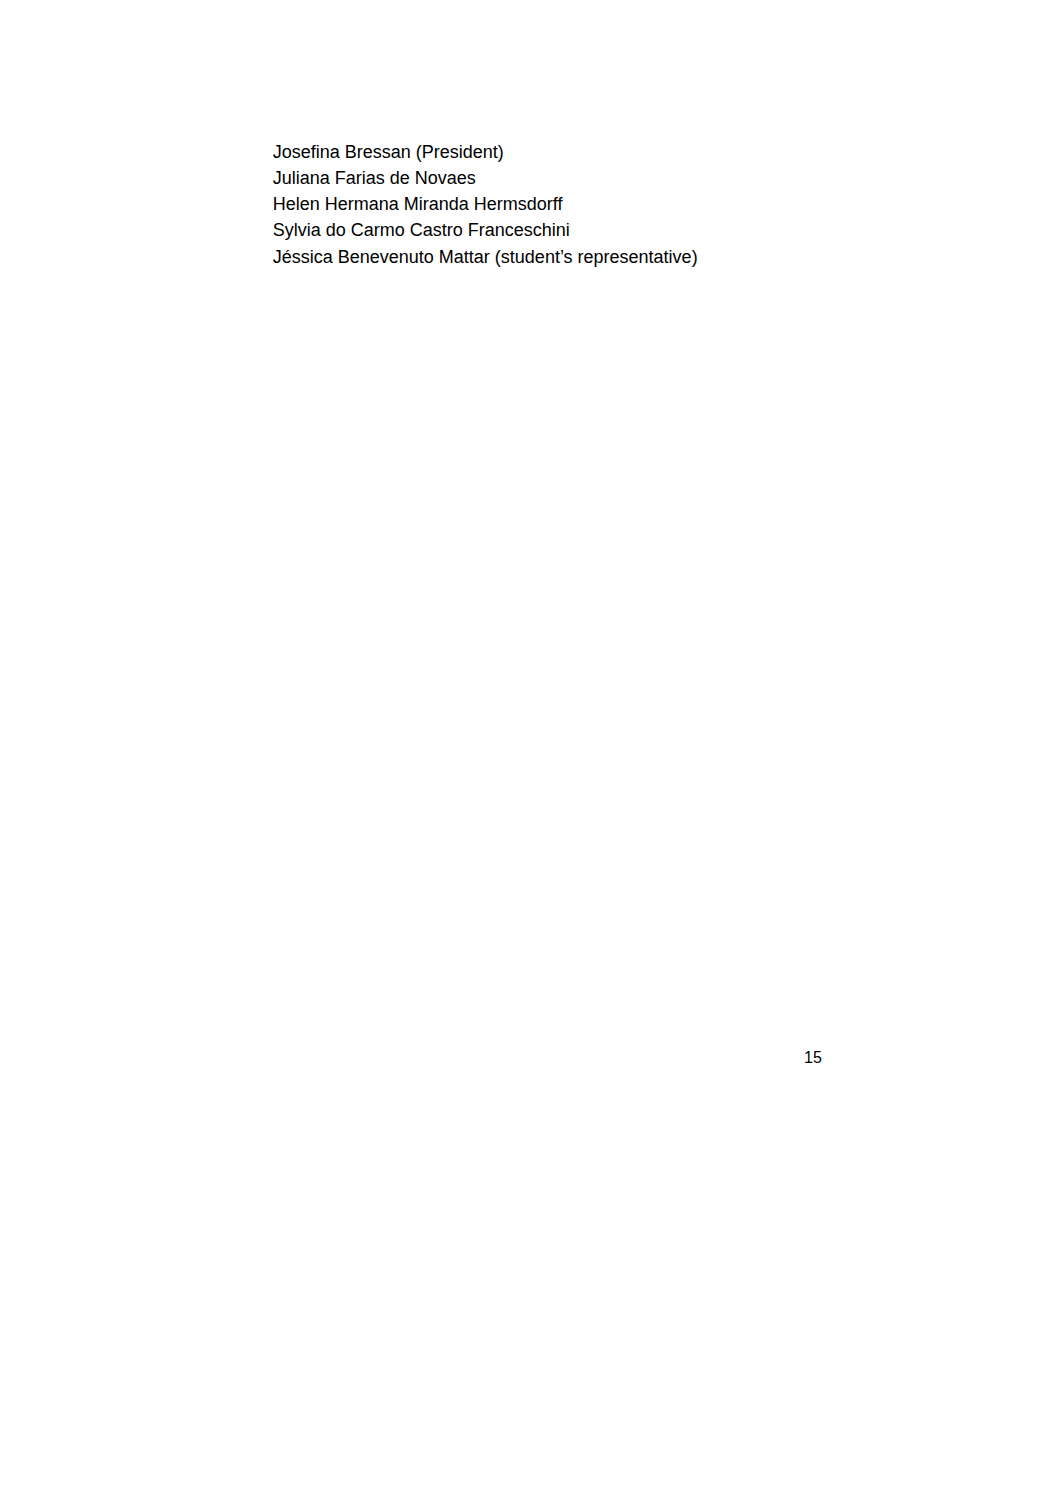Josefina Bressan (President)
Juliana Farias de Novaes
Helen Hermana Miranda Hermsdorff
Sylvia do Carmo Castro Franceschini
Jéssica Benevenuto Mattar (student’s representative)
15